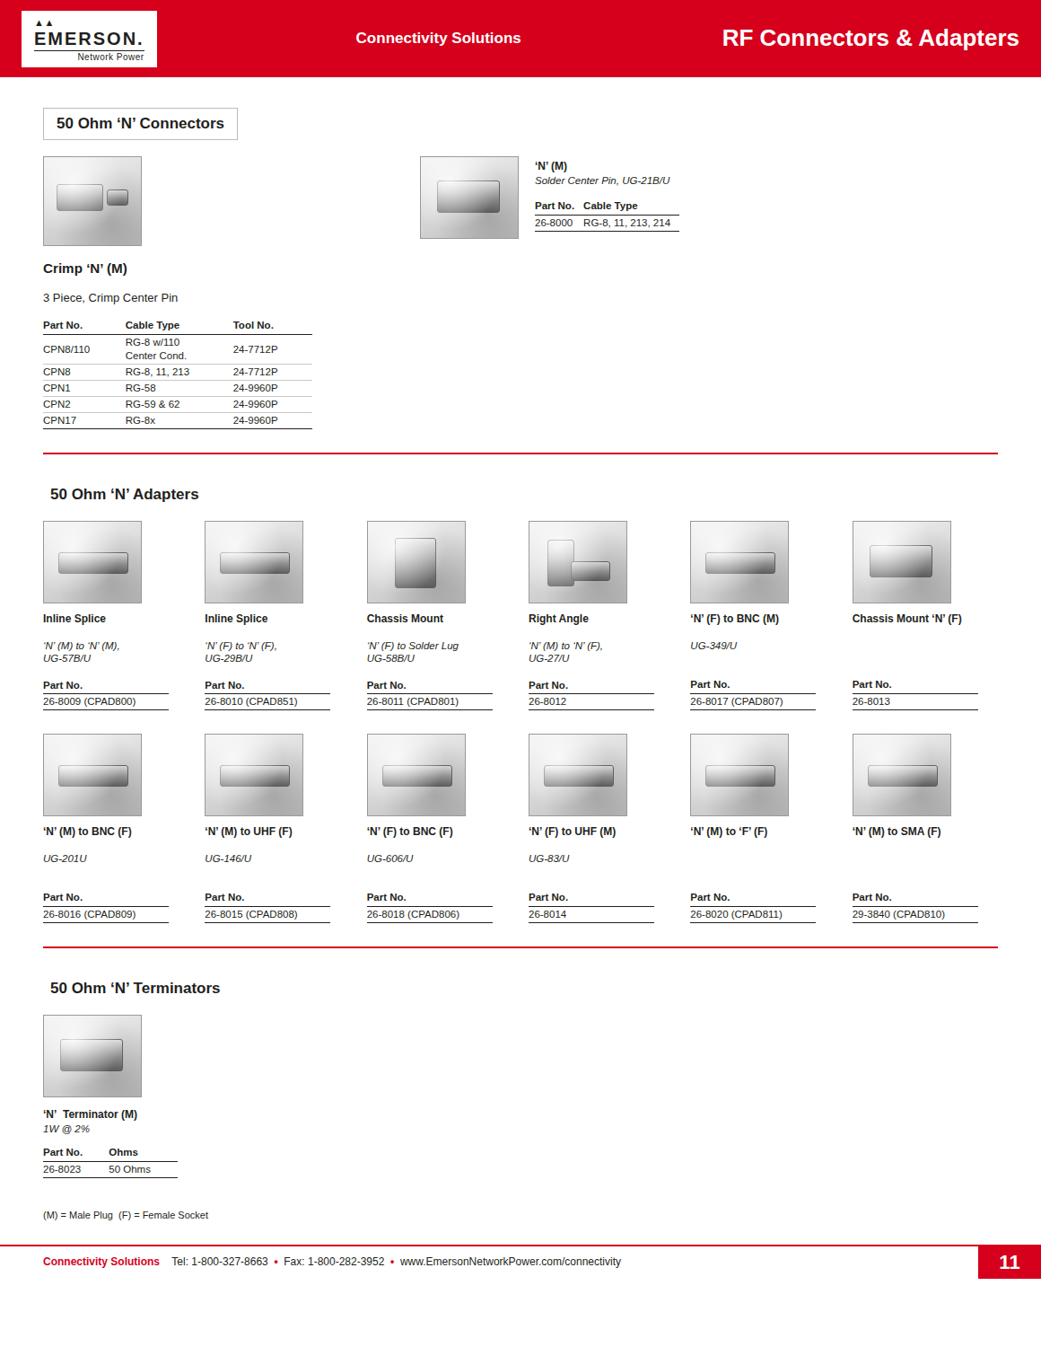▲▲ EMERSON. Network Power
Connectivity Solutions
RF Connectors & Adapters
50 Ohm ‘N’ Connectors
Crimp ‘N’ (M)
3 Piece, Crimp Center Pin
| Part No. | Cable Type | Tool No. |
| --- | --- | --- |
| CPN8/110 | RG-8 w/110 Center Cond. | 24-7712P |
| CPN8 | RG-8, 11, 213 | 24-7712P |
| CPN1 | RG-58 | 24-9960P |
| CPN2 | RG-59 & 62 | 24-9960P |
| CPN17 | RG-8x | 24-9960P |
‘N’ (M)
Solder Center Pin, UG-21B/U
| Part No. | Cable Type |
| --- | --- |
| 26-8000 | RG-8, 11, 213, 214 |
50 Ohm ‘N’ Adapters
Inline Splice
‘N’ (M) to ‘N’ (M),
UG-57B/U
| Part No. |
| --- |
| 26-8009 (CPAD800) |
Inline Splice
‘N’ (F) to ‘N’ (F),
UG-29B/U
| Part No. |
| --- |
| 26-8010 (CPAD851) |
Chassis Mount
‘N’ (F) to Solder Lug
UG-58B/U
| Part No. |
| --- |
| 26-8011 (CPAD801) |
Right Angle
‘N’ (M) to ‘N’ (F),
UG-27/U
| Part No. |
| --- |
| 26-8012 |
‘N’ (F) to BNC (M)
UG-349/U
| Part No. |
| --- |
| 26-8017 (CPAD807) |
Chassis Mount ‘N’ (F)
| Part No. |
| --- |
| 26-8013 |
‘N’ (M) to BNC (F)
UG-201U
| Part No. |
| --- |
| 26-8016 (CPAD809) |
‘N’ (M) to UHF (F)
UG-146/U
| Part No. |
| --- |
| 26-8015 (CPAD808) |
‘N’ (F) to BNC (F)
UG-606/U
| Part No. |
| --- |
| 26-8018 (CPAD806) |
‘N’ (F) to UHF (M)
UG-83/U
| Part No. |
| --- |
| 26-8014 |
‘N’ (M) to ‘F’ (F)
| Part No. |
| --- |
| 26-8020 (CPAD811) |
‘N’ (M) to SMA (F)
| Part No. |
| --- |
| 29-3840 (CPAD810) |
50 Ohm ‘N’ Terminators
‘N’ Terminator (M)
1W @ 2%
| Part No. | Ohms |
| --- | --- |
| 26-8023 | 50 Ohms |
(M) = Male Plug (F) = Female Socket
Connectivity Solutions Tel: 1-800-327-8663 • Fax: 1-800-282-3952 • www.EmersonNetworkPower.com/connectivity
11